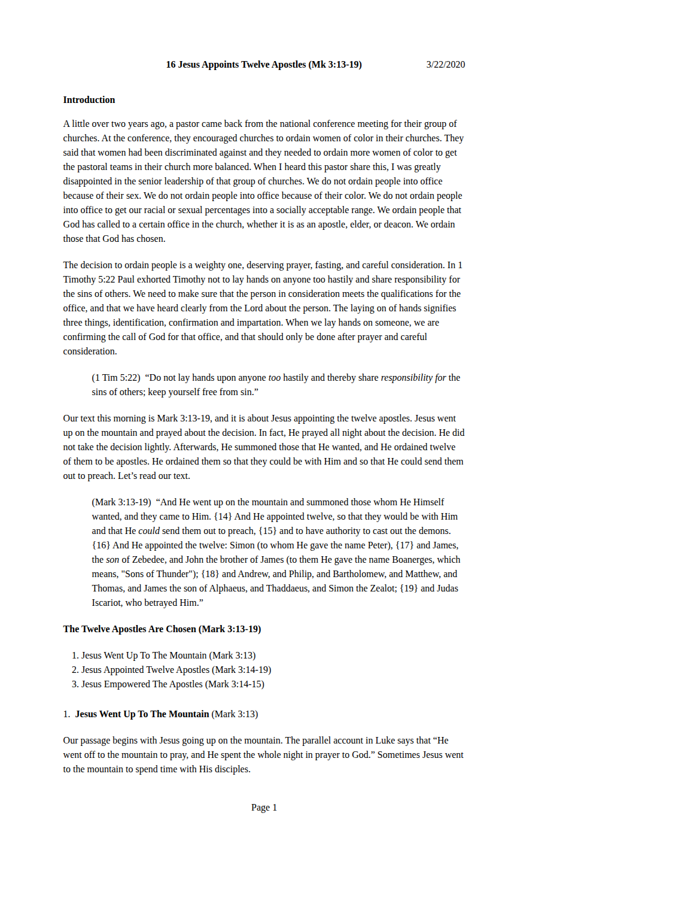16 Jesus Appoints Twelve Apostles (Mk 3:13-19) 3/22/2020
Introduction
A little over two years ago, a pastor came back from the national conference meeting for their group of churches. At the conference, they encouraged churches to ordain women of color in their churches. They said that women had been discriminated against and they needed to ordain more women of color to get the pastoral teams in their church more balanced. When I heard this pastor share this, I was greatly disappointed in the senior leadership of that group of churches. We do not ordain people into office because of their sex. We do not ordain people into office because of their color. We do not ordain people into office to get our racial or sexual percentages into a socially acceptable range. We ordain people that God has called to a certain office in the church, whether it is as an apostle, elder, or deacon. We ordain those that God has chosen.
The decision to ordain people is a weighty one, deserving prayer, fasting, and careful consideration. In 1 Timothy 5:22 Paul exhorted Timothy not to lay hands on anyone too hastily and share responsibility for the sins of others. We need to make sure that the person in consideration meets the qualifications for the office, and that we have heard clearly from the Lord about the person. The laying on of hands signifies three things, identification, confirmation and impartation. When we lay hands on someone, we are confirming the call of God for that office, and that should only be done after prayer and careful consideration.
(1 Tim 5:22) “Do not lay hands upon anyone too hastily and thereby share responsibility for the sins of others; keep yourself free from sin.”
Our text this morning is Mark 3:13-19, and it is about Jesus appointing the twelve apostles. Jesus went up on the mountain and prayed about the decision. In fact, He prayed all night about the decision. He did not take the decision lightly. Afterwards, He summoned those that He wanted, and He ordained twelve of them to be apostles. He ordained them so that they could be with Him and so that He could send them out to preach. Let’s read our text.
(Mark 3:13-19) “And He went up on the mountain and summoned those whom He Himself wanted, and they came to Him. {14} And He appointed twelve, so that they would be with Him and that He could send them out to preach, {15} and to have authority to cast out the demons. {16} And He appointed the twelve: Simon (to whom He gave the name Peter), {17} and James, the son of Zebedee, and John the brother of James (to them He gave the name Boanerges, which means, "Sons of Thunder"); {18} and Andrew, and Philip, and Bartholomew, and Matthew, and Thomas, and James the son of Alphaeus, and Thaddaeus, and Simon the Zealot; {19} and Judas Iscariot, who betrayed Him.”
The Twelve Apostles Are Chosen (Mark 3:13-19)
Jesus Went Up To The Mountain (Mark 3:13)
Jesus Appointed Twelve Apostles (Mark 3:14-19)
Jesus Empowered The Apostles (Mark 3:14-15)
1. Jesus Went Up To The Mountain (Mark 3:13)
Our passage begins with Jesus going up on the mountain. The parallel account in Luke says that “He went off to the mountain to pray, and He spent the whole night in prayer to God.” Sometimes Jesus went to the mountain to spend time with His disciples.
Page 1